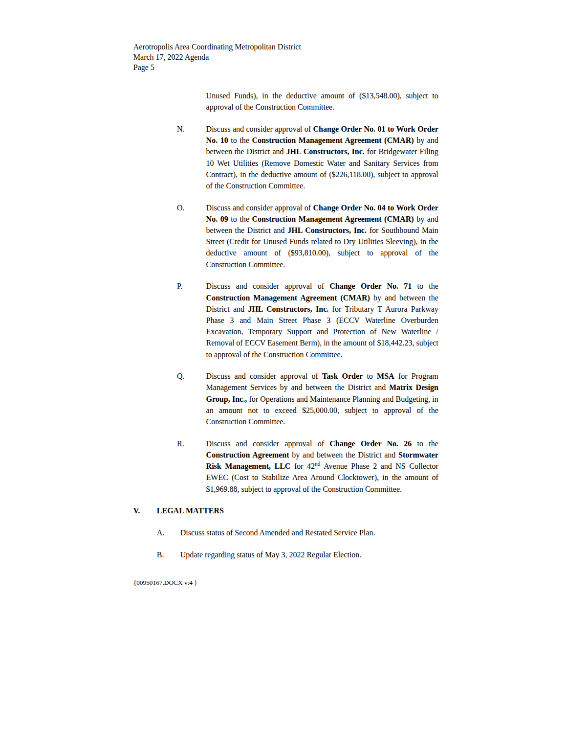Aerotropolis Area Coordinating Metropolitan District
March 17, 2022 Agenda
Page 5
Unused Funds), in the deductive amount of ($13,548.00), subject to approval of the Construction Committee.
N. Discuss and consider approval of Change Order No. 01 to Work Order No. 10 to the Construction Management Agreement (CMAR) by and between the District and JHL Constructors, Inc. for Bridgewater Filing 10 Wet Utilities (Remove Domestic Water and Sanitary Services from Contract), in the deductive amount of ($226,118.00), subject to approval of the Construction Committee.
O. Discuss and consider approval of Change Order No. 04 to Work Order No. 09 to the Construction Management Agreement (CMAR) by and between the District and JHL Constructors, Inc. for Southbound Main Street (Credit for Unused Funds related to Dry Utilities Sleeving), in the deductive amount of ($93,810.00), subject to approval of the Construction Committee.
P. Discuss and consider approval of Change Order No. 71 to the Construction Management Agreement (CMAR) by and between the District and JHL Constructors, Inc. for Tributary T Aurora Parkway Phase 3 and Main Street Phase 3 (ECCV Waterline Overburden Excavation, Temporary Support and Protection of New Waterline / Removal of ECCV Easement Berm), in the amount of $18,442.23, subject to approval of the Construction Committee.
Q. Discuss and consider approval of Task Order to MSA for Program Management Services by and between the District and Matrix Design Group, Inc., for Operations and Maintenance Planning and Budgeting, in an amount not to exceed $25,000.00, subject to approval of the Construction Committee.
R. Discuss and consider approval of Change Order No. 26 to the Construction Agreement by and between the District and Stormwater Risk Management, LLC for 42nd Avenue Phase 2 and NS Collector EWEC (Cost to Stabilize Area Around Clocktower), in the amount of $1,969.88, subject to approval of the Construction Committee.
V. LEGAL MATTERS
A. Discuss status of Second Amended and Restated Service Plan.
B. Update regarding status of May 3, 2022 Regular Election.
{00950167.DOCX v:4 }